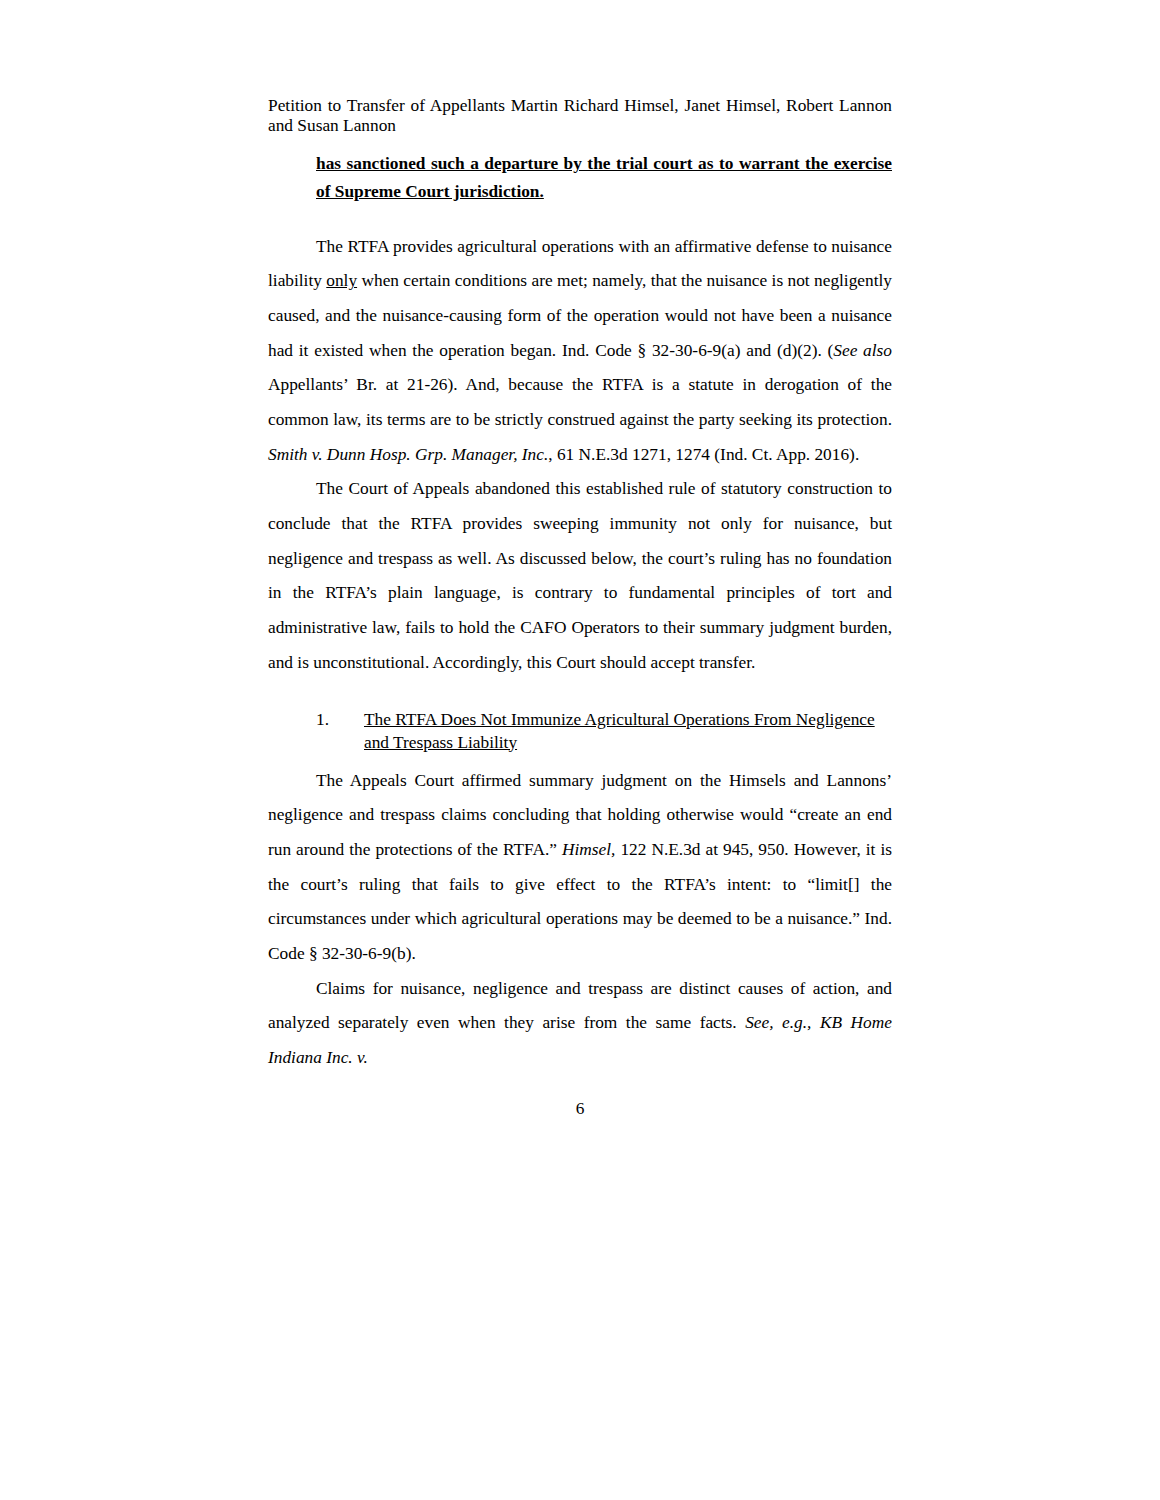Petition to Transfer of Appellants Martin Richard Himsel, Janet Himsel, Robert Lannon and Susan Lannon
has sanctioned such a departure by the trial court as to warrant the exercise of Supreme Court jurisdiction.
The RTFA provides agricultural operations with an affirmative defense to nuisance liability only when certain conditions are met; namely, that the nuisance is not negligently caused, and the nuisance-causing form of the operation would not have been a nuisance had it existed when the operation began. Ind. Code § 32-30-6-9(a) and (d)(2). (See also Appellants’ Br. at 21-26). And, because the RTFA is a statute in derogation of the common law, its terms are to be strictly construed against the party seeking its protection. Smith v. Dunn Hosp. Grp. Manager, Inc., 61 N.E.3d 1271, 1274 (Ind. Ct. App. 2016).
The Court of Appeals abandoned this established rule of statutory construction to conclude that the RTFA provides sweeping immunity not only for nuisance, but negligence and trespass as well. As discussed below, the court’s ruling has no foundation in the RTFA’s plain language, is contrary to fundamental principles of tort and administrative law, fails to hold the CAFO Operators to their summary judgment burden, and is unconstitutional. Accordingly, this Court should accept transfer.
1. The RTFA Does Not Immunize Agricultural Operations From Negligence and Trespass Liability
The Appeals Court affirmed summary judgment on the Himsels and Lannons’ negligence and trespass claims concluding that holding otherwise would “create an end run around the protections of the RTFA.” Himsel, 122 N.E.3d at 945, 950. However, it is the court’s ruling that fails to give effect to the RTFA’s intent: to “limit[] the circumstances under which agricultural operations may be deemed to be a nuisance.” Ind. Code § 32-30-6-9(b).
Claims for nuisance, negligence and trespass are distinct causes of action, and analyzed separately even when they arise from the same facts. See, e.g., KB Home Indiana Inc. v.
6